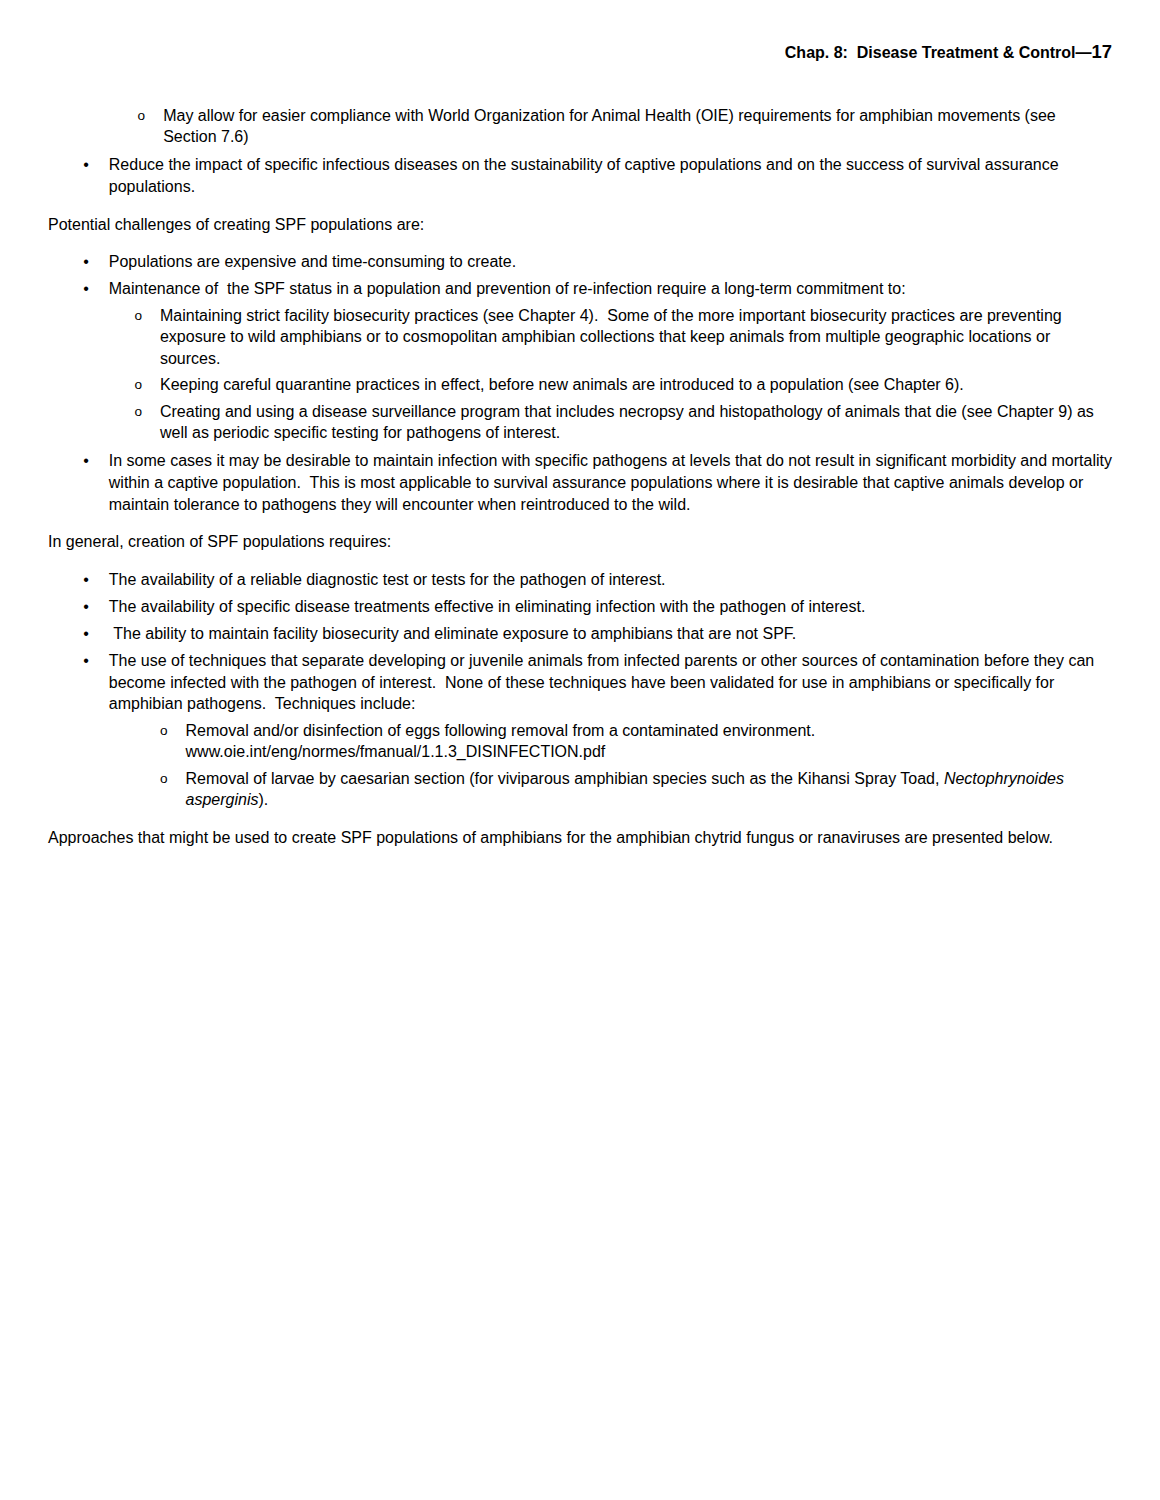Chap. 8: Disease Treatment & Control—17
May allow for easier compliance with World Organization for Animal Health (OIE) requirements for amphibian movements (see Section 7.6)
Reduce the impact of specific infectious diseases on the sustainability of captive populations and on the success of survival assurance populations.
Potential challenges of creating SPF populations are:
Populations are expensive and time-consuming to create.
Maintenance of the SPF status in a population and prevention of re-infection require a long-term commitment to:
Maintaining strict facility biosecurity practices (see Chapter 4). Some of the more important biosecurity practices are preventing exposure to wild amphibians or to cosmopolitan amphibian collections that keep animals from multiple geographic locations or sources.
Keeping careful quarantine practices in effect, before new animals are introduced to a population (see Chapter 6).
Creating and using a disease surveillance program that includes necropsy and histopathology of animals that die (see Chapter 9) as well as periodic specific testing for pathogens of interest.
In some cases it may be desirable to maintain infection with specific pathogens at levels that do not result in significant morbidity and mortality within a captive population. This is most applicable to survival assurance populations where it is desirable that captive animals develop or maintain tolerance to pathogens they will encounter when reintroduced to the wild.
In general, creation of SPF populations requires:
The availability of a reliable diagnostic test or tests for the pathogen of interest.
The availability of specific disease treatments effective in eliminating infection with the pathogen of interest.
The ability to maintain facility biosecurity and eliminate exposure to amphibians that are not SPF.
The use of techniques that separate developing or juvenile animals from infected parents or other sources of contamination before they can become infected with the pathogen of interest. None of these techniques have been validated for use in amphibians or specifically for amphibian pathogens. Techniques include:
Removal and/or disinfection of eggs following removal from a contaminated environment. www.oie.int/eng/normes/fmanual/1.1.3_DISINFECTION.pdf
Removal of larvae by caesarian section (for viviparous amphibian species such as the Kihansi Spray Toad, Nectophrynoides asperginis).
Approaches that might be used to create SPF populations of amphibians for the amphibian chytrid fungus or ranaviruses are presented below.